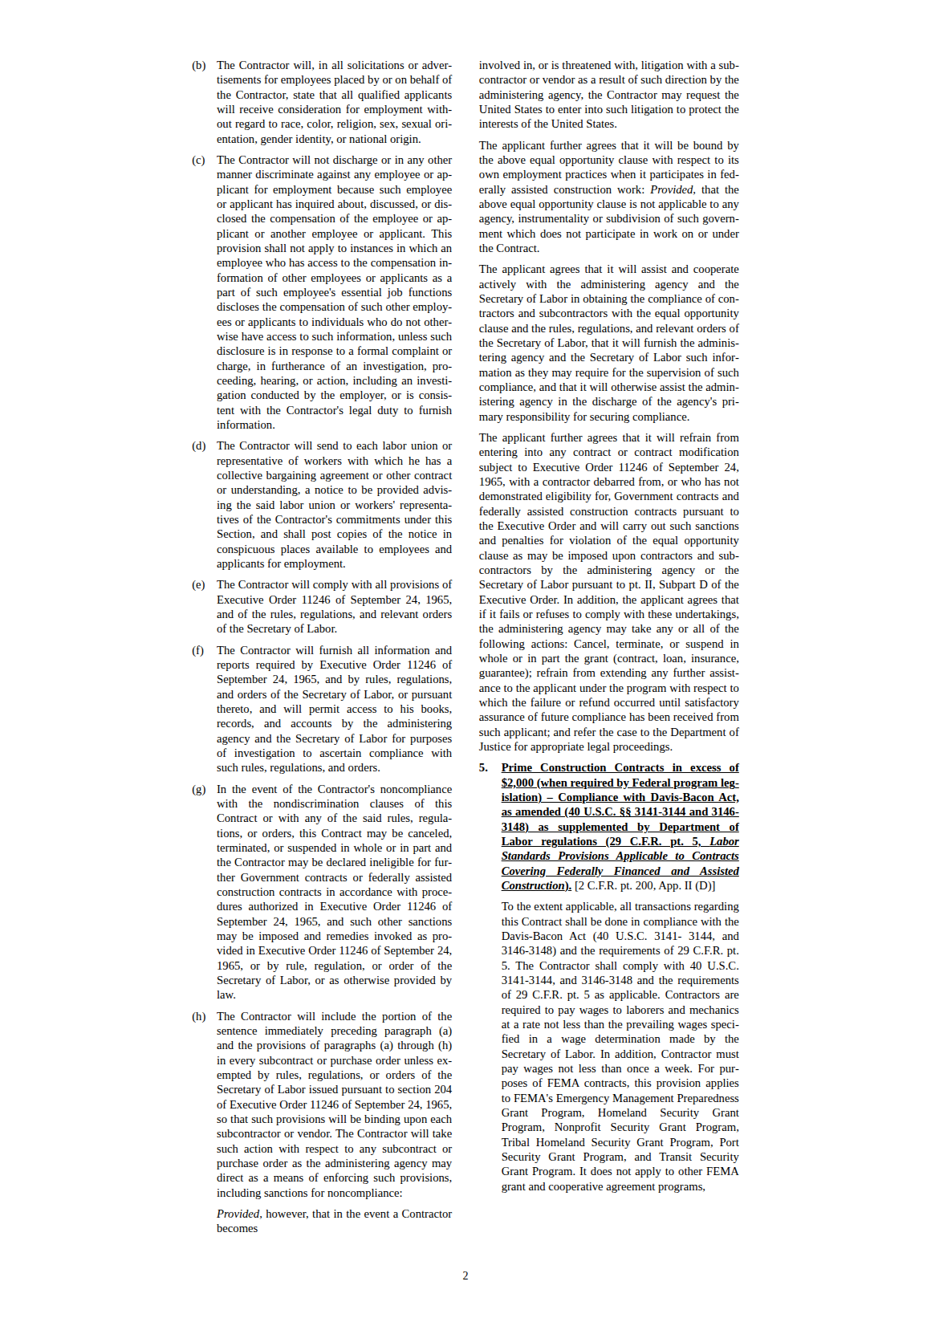(b)
The Contractor will, in all solicitations or advertisements for employees placed by or on behalf of the Contractor, state that all qualified applicants will receive consideration for employment without regard to race, color, religion, sex, sexual orientation, gender identity, or national origin.
(c)
The Contractor will not discharge or in any other manner discriminate against any employee or applicant for employment because such employee or applicant has inquired about, discussed, or disclosed the compensation of the employee or applicant or another employee or applicant. This provision shall not apply to instances in which an employee who has access to the compensation information of other employees or applicants as a part of such employee's essential job functions discloses the compensation of such other employees or applicants to individuals who do not otherwise have access to such information, unless such disclosure is in response to a formal complaint or charge, in furtherance of an investigation, proceeding, hearing, or action, including an investigation conducted by the employer, or is consistent with the Contractor's legal duty to furnish information.
(d)
The Contractor will send to each labor union or representative of workers with which he has a collective bargaining agreement or other contract or understanding, a notice to be provided advising the said labor union or workers' representatives of the Contractor's commitments under this Section, and shall post copies of the notice in conspicuous places available to employees and applicants for employment.
(e)
The Contractor will comply with all provisions of Executive Order 11246 of September 24, 1965, and of the rules, regulations, and relevant orders of the Secretary of Labor.
(f)
The Contractor will furnish all information and reports required by Executive Order 11246 of September 24, 1965, and by rules, regulations, and orders of the Secretary of Labor, or pursuant thereto, and will permit access to his books, records, and accounts by the administering agency and the Secretary of Labor for purposes of investigation to ascertain compliance with such rules, regulations, and orders.
(g)
In the event of the Contractor's noncompliance with the nondiscrimination clauses of this Contract or with any of the said rules, regulations, or orders, this Contract may be canceled, terminated, or suspended in whole or in part and the Contractor may be declared ineligible for further Government contracts or federally assisted construction contracts in accordance with procedures authorized in Executive Order 11246 of September 24, 1965, and such other sanctions may be imposed and remedies invoked as provided in Executive Order 11246 of September 24, 1965, or by rule, regulation, or order of the Secretary of Labor, or as otherwise provided by law.
(h)
The Contractor will include the portion of the sentence immediately preceding paragraph (a) and the provisions of paragraphs (a) through (h) in every subcontract or purchase order unless exempted by rules, regulations, or orders of the Secretary of Labor issued pursuant to section 204 of Executive Order 11246 of September 24, 1965, so that such provisions will be binding upon each subcontractor or vendor. The Contractor will take such action with respect to any subcontract or purchase order as the administering agency may direct as a means of enforcing such provisions, including sanctions for noncompliance:
Provided, however, that in the event a Contractor becomes
involved in, or is threatened with, litigation with a subcontractor or vendor as a result of such direction by the administering agency, the Contractor may request the United States to enter into such litigation to protect the interests of the United States.
The applicant further agrees that it will be bound by the above equal opportunity clause with respect to its own employment practices when it participates in federally assisted construction work: Provided, that the above equal opportunity clause is not applicable to any agency, instrumentality or subdivision of such government which does not participate in work on or under the Contract.
The applicant agrees that it will assist and cooperate actively with the administering agency and the Secretary of Labor in obtaining the compliance of contractors and subcontractors with the equal opportunity clause and the rules, regulations, and relevant orders of the Secretary of Labor, that it will furnish the administering agency and the Secretary of Labor such information as they may require for the supervision of such compliance, and that it will otherwise assist the administering agency in the discharge of the agency's primary responsibility for securing compliance.
The applicant further agrees that it will refrain from entering into any contract or contract modification subject to Executive Order 11246 of September 24, 1965, with a contractor debarred from, or who has not demonstrated eligibility for, Government contracts and federally assisted construction contracts pursuant to the Executive Order and will carry out such sanctions and penalties for violation of the equal opportunity clause as may be imposed upon contractors and subcontractors by the administering agency or the Secretary of Labor pursuant to pt. II, Subpart D of the Executive Order. In addition, the applicant agrees that if it fails or refuses to comply with these undertakings, the administering agency may take any or all of the following actions: Cancel, terminate, or suspend in whole or in part the grant (contract, loan, insurance, guarantee); refrain from extending any further assistance to the applicant under the program with respect to which the failure or refund occurred until satisfactory assurance of future compliance has been received from such applicant; and refer the case to the Department of Justice for appropriate legal proceedings.
5.
Prime Construction Contracts in excess of $2,000 (when required by Federal program legislation) – Compliance with Davis-Bacon Act, as amended (40 U.S.C. §§ 3141-3144 and 3146-3148) as supplemented by Department of Labor regulations (29 C.F.R. pt. 5, Labor Standards Provisions Applicable to Contracts Covering Federally Financed and Assisted Construction). [2 C.F.R. pt. 200, App. II (D)]
To the extent applicable, all transactions regarding this Contract shall be done in compliance with the Davis-Bacon Act (40 U.S.C. 3141- 3144, and 3146-3148) and the requirements of 29 C.F.R. pt. 5. The Contractor shall comply with 40 U.S.C. 3141-3144, and 3146-3148 and the requirements of 29 C.F.R. pt. 5 as applicable. Contractors are required to pay wages to laborers and mechanics at a rate not less than the prevailing wages specified in a wage determination made by the Secretary of Labor. In addition, Contractor must pay wages not less than once a week. For purposes of FEMA contracts, this provision applies to FEMA's Emergency Management Preparedness Grant Program, Homeland Security Grant Program, Nonprofit Security Grant Program, Tribal Homeland Security Grant Program, Port Security Grant Program, and Transit Security Grant Program. It does not apply to other FEMA grant and cooperative agreement programs,
2